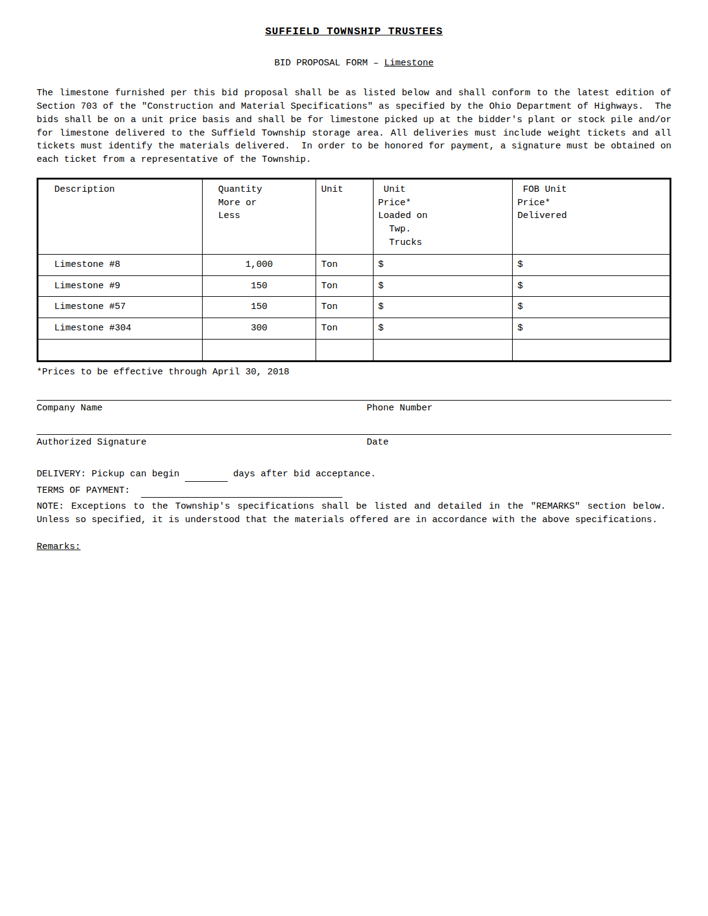SUFFIELD TOWNSHIP TRUSTEES
BID PROPOSAL FORM – Limestone
The limestone furnished per this bid proposal shall be as listed below and shall conform to the latest edition of Section 703 of the "Construction and Material Specifications" as specified by the Ohio Department of Highways. The bids shall be on a unit price basis and shall be for limestone picked up at the bidder's plant or stock pile and/or for limestone delivered to the Suffield Township storage area. All deliveries must include weight tickets and all tickets must identify the materials delivered. In order to be honored for payment, a signature must be obtained on each ticket from a representative of the Township.
| Description | Quantity More or Less | Unit | Unit Price* Loaded on Twp. Trucks | FOB Unit Price* Delivered |
| --- | --- | --- | --- | --- |
| Limestone #8 | 1,000 | Ton | $ | $ |
| Limestone #9 | 150 | Ton | $ | $ |
| Limestone #57 | 150 | Ton | $ | $ |
| Limestone #304 | 300 | Ton | $ | $ |
*Prices to be effective through April 30, 2018
Company Name Phone Number
Authorized Signature Date
DELIVERY: Pickup can begin days after bid acceptance.
TERMS OF PAYMENT:
NOTE: Exceptions to the Township's specifications shall be listed and detailed in the "REMARKS" section below. Unless so specified, it is understood that the materials offered are in accordance with the above specifications.
Remarks: